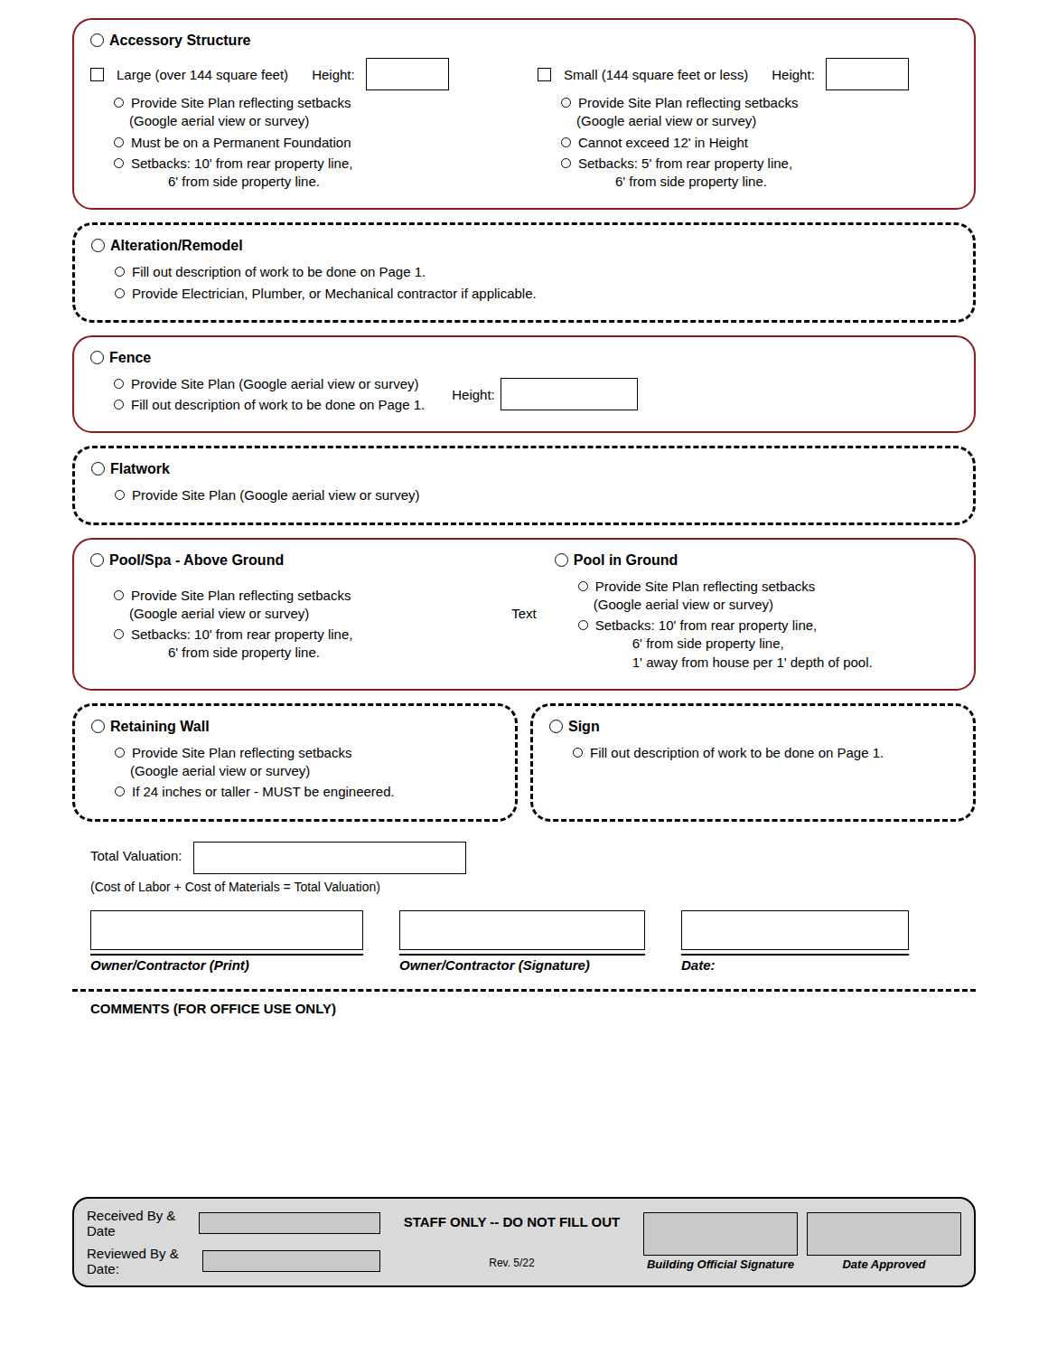Accessory Structure
Large (over 144 square feet) Height:
Provide Site Plan reflecting setbacks
(Google aerial view or survey)
Must be on a Permanent Foundation
Setbacks: 10' from rear property line,
6' from side property line.
Small (144 square feet or less) Height:
Provide Site Plan reflecting setbacks
(Google aerial view or survey)
Cannot exceed 12' in Height
Setbacks: 5' from rear property line,
6' from side property line.
Alteration/Remodel
Fill out description of work to be done on Page 1.
Provide Electrician, Plumber, or Mechanical contractor if applicable.
Fence
Provide Site Plan (Google aerial view or survey)
Fill out description of work to be done on Page 1.
Height:
Flatwork
Provide Site Plan (Google aerial view or survey)
Pool/Spa - Above Ground
Provide Site Plan reflecting setbacks
(Google aerial view or survey)
Setbacks: 10' from rear property line,
6' from side property line.
Text
Pool in Ground
Provide Site Plan reflecting setbacks
(Google aerial view or survey)
Setbacks: 10' from rear property line,
6' from side property line, 1' away from house per 1' depth of pool.
Retaining Wall
Provide Site Plan reflecting setbacks
(Google aerial view or survey)
If 24 inches or taller - MUST be engineered.
Sign
Fill out description of work to be done on Page 1.
Total Valuation:
(Cost of Labor + Cost of Materials = Total Valuation)
Owner/Contractor (Print)
Owner/Contractor (Signature)
Date:
COMMENTS (FOR OFFICE USE ONLY)
Received By & Date
Reviewed By & Date:
STAFF ONLY -- DO NOT FILL OUT
Rev. 5/22
Building Official Signature
Date Approved